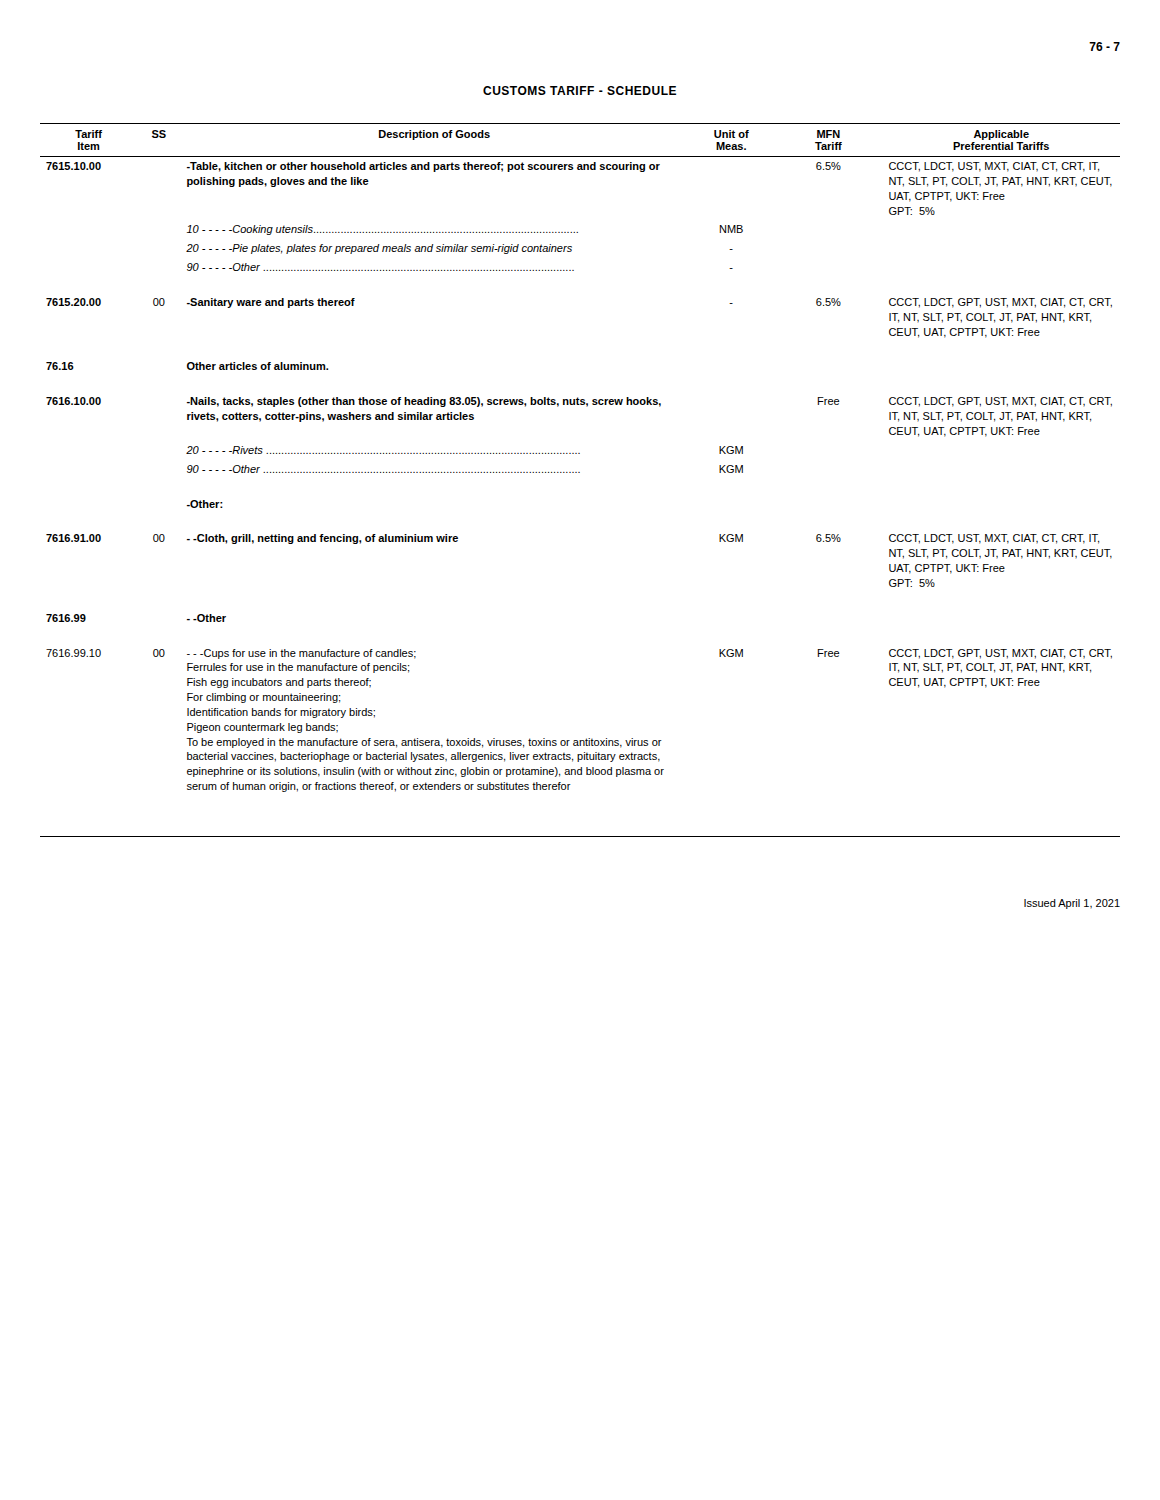76 - 7
CUSTOMS TARIFF - SCHEDULE
| Tariff Item | SS | Description of Goods | Unit of Meas. | MFN Tariff | Applicable Preferential Tariffs |
| --- | --- | --- | --- | --- | --- |
| 7615.10.00 | | -Table, kitchen or other household articles and parts thereof; pot scourers and scouring or polishing pads, gloves and the like | | 6.5% | CCCT, LDCT, UST, MXT, CIAT, CT, CRT, IT, NT, SLT, PT, COLT, JT, PAT, HNT, KRT, CEUT, UAT, CPTPT, UKT: Free GPT: 5% |
| | | 10 - - - - -Cooking utensils ....................................................................................... | NMB | | |
| | | 20 - - - - -Pie plates, plates for prepared meals and similar semi-rigid containers | - | | |
| | | 90 - - - - -Other ...................................................................................................... | - | | |
| 7615.20.00 | 00 | -Sanitary ware and parts thereof | - | 6.5% | CCCT, LDCT, GPT, UST, MXT, CIAT, CT, CRT, IT, NT, SLT, PT, COLT, JT, PAT, HNT, KRT, CEUT, UAT, CPTPT, UKT: Free |
| 76.16 | | Other articles of aluminum. | | | |
| 7616.10.00 | | -Nails, tacks, staples (other than those of heading 83.05), screws, bolts, nuts, screw hooks, rivets, cotters, cotter-pins, washers and similar articles | | Free | CCCT, LDCT, GPT, UST, MXT, CIAT, CT, CRT, IT, NT, SLT, PT, COLT, JT, PAT, HNT, KRT, CEUT, UAT, CPTPT, UKT: Free |
| | | 20 - - - - -Rivets ....................................................................................................... | KGM | | |
| | | 90 - - - - -Other ........................................................................................................ | KGM | | |
| | | -Other: | | | |
| 7616.91.00 | 00 | - -Cloth, grill, netting and fencing, of aluminium wire | KGM | 6.5% | CCCT, LDCT, UST, MXT, CIAT, CT, CRT, IT, NT, SLT, PT, COLT, JT, PAT, HNT, KRT, CEUT, UAT, CPTPT, UKT: Free GPT: 5% |
| 7616.99 | | - -Other | | | |
| 7616.99.10 | 00 | - - -Cups for use in the manufacture of candles; Ferrules for use in the manufacture of pencils; Fish egg incubators and parts thereof; For climbing or mountaineering; Identification bands for migratory birds; Pigeon countermark leg bands; To be employed in the manufacture of sera, antisera, toxoids, viruses, toxins or antitoxins, virus or bacterial vaccines, bacteriophage or bacterial lysates, allergenics, liver extracts, pituitary extracts, epinephrine or its solutions, insulin (with or without zinc, globin or protamine), and blood plasma or serum of human origin, or fractions thereof, or extenders or substitutes therefor | KGM | Free | CCCT, LDCT, GPT, UST, MXT, CIAT, CT, CRT, IT, NT, SLT, PT, COLT, JT, PAT, HNT, KRT, CEUT, UAT, CPTPT, UKT: Free |
Issued April 1, 2021